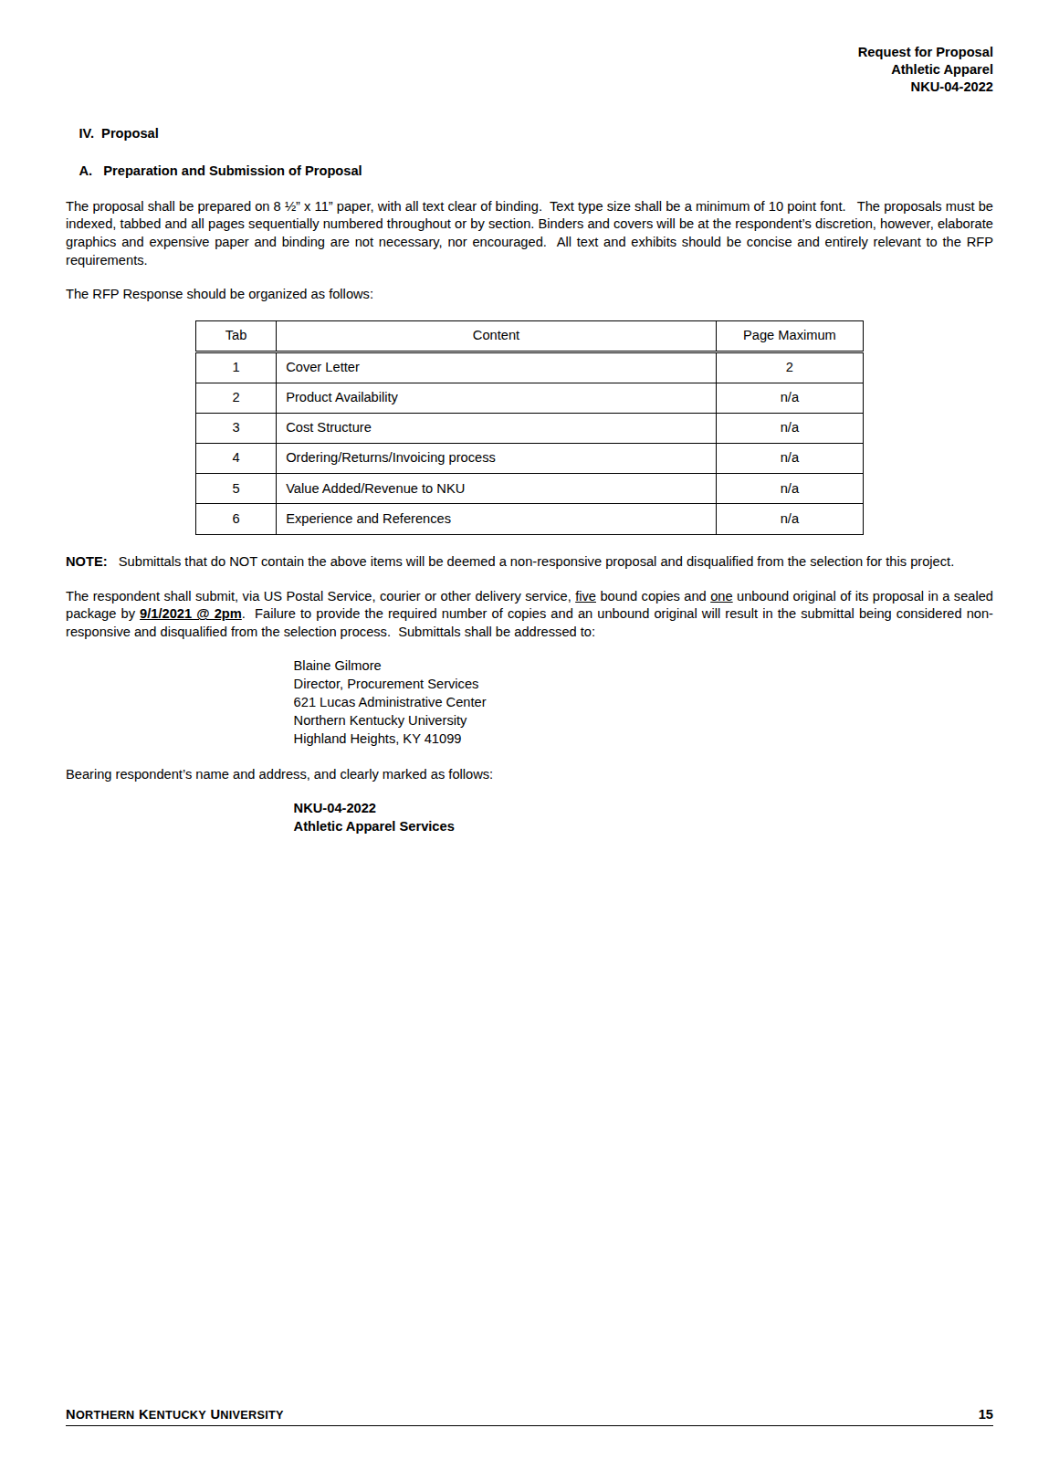Request for Proposal
Athletic Apparel
NKU-04-2022
IV. Proposal
A. Preparation and Submission of Proposal
The proposal shall be prepared on 8 ½” x 11” paper, with all text clear of binding. Text type size shall be a minimum of 10 point font. The proposals must be indexed, tabbed and all pages sequentially numbered throughout or by section. Binders and covers will be at the respondent’s discretion, however, elaborate graphics and expensive paper and binding are not necessary, nor encouraged. All text and exhibits should be concise and entirely relevant to the RFP requirements.
The RFP Response should be organized as follows:
| Tab | Content | Page Maximum |
| --- | --- | --- |
| 1 | Cover Letter | 2 |
| 2 | Product Availability | n/a |
| 3 | Cost Structure | n/a |
| 4 | Ordering/Returns/Invoicing process | n/a |
| 5 | Value Added/Revenue to NKU | n/a |
| 6 | Experience and References | n/a |
NOTE: Submittals that do NOT contain the above items will be deemed a non-responsive proposal and disqualified from the selection for this project.
The respondent shall submit, via US Postal Service, courier or other delivery service, five bound copies and one unbound original of its proposal in a sealed package by 9/1/2021 @ 2pm. Failure to provide the required number of copies and an unbound original will result in the submittal being considered non-responsive and disqualified from the selection process. Submittals shall be addressed to:
Blaine Gilmore
Director, Procurement Services
621 Lucas Administrative Center
Northern Kentucky University
Highland Heights, KY 41099
Bearing respondent’s name and address, and clearly marked as follows:
NKU-04-2022
Athletic Apparel Services
NORTHERN KENTUCKY UNIVERSITY 15